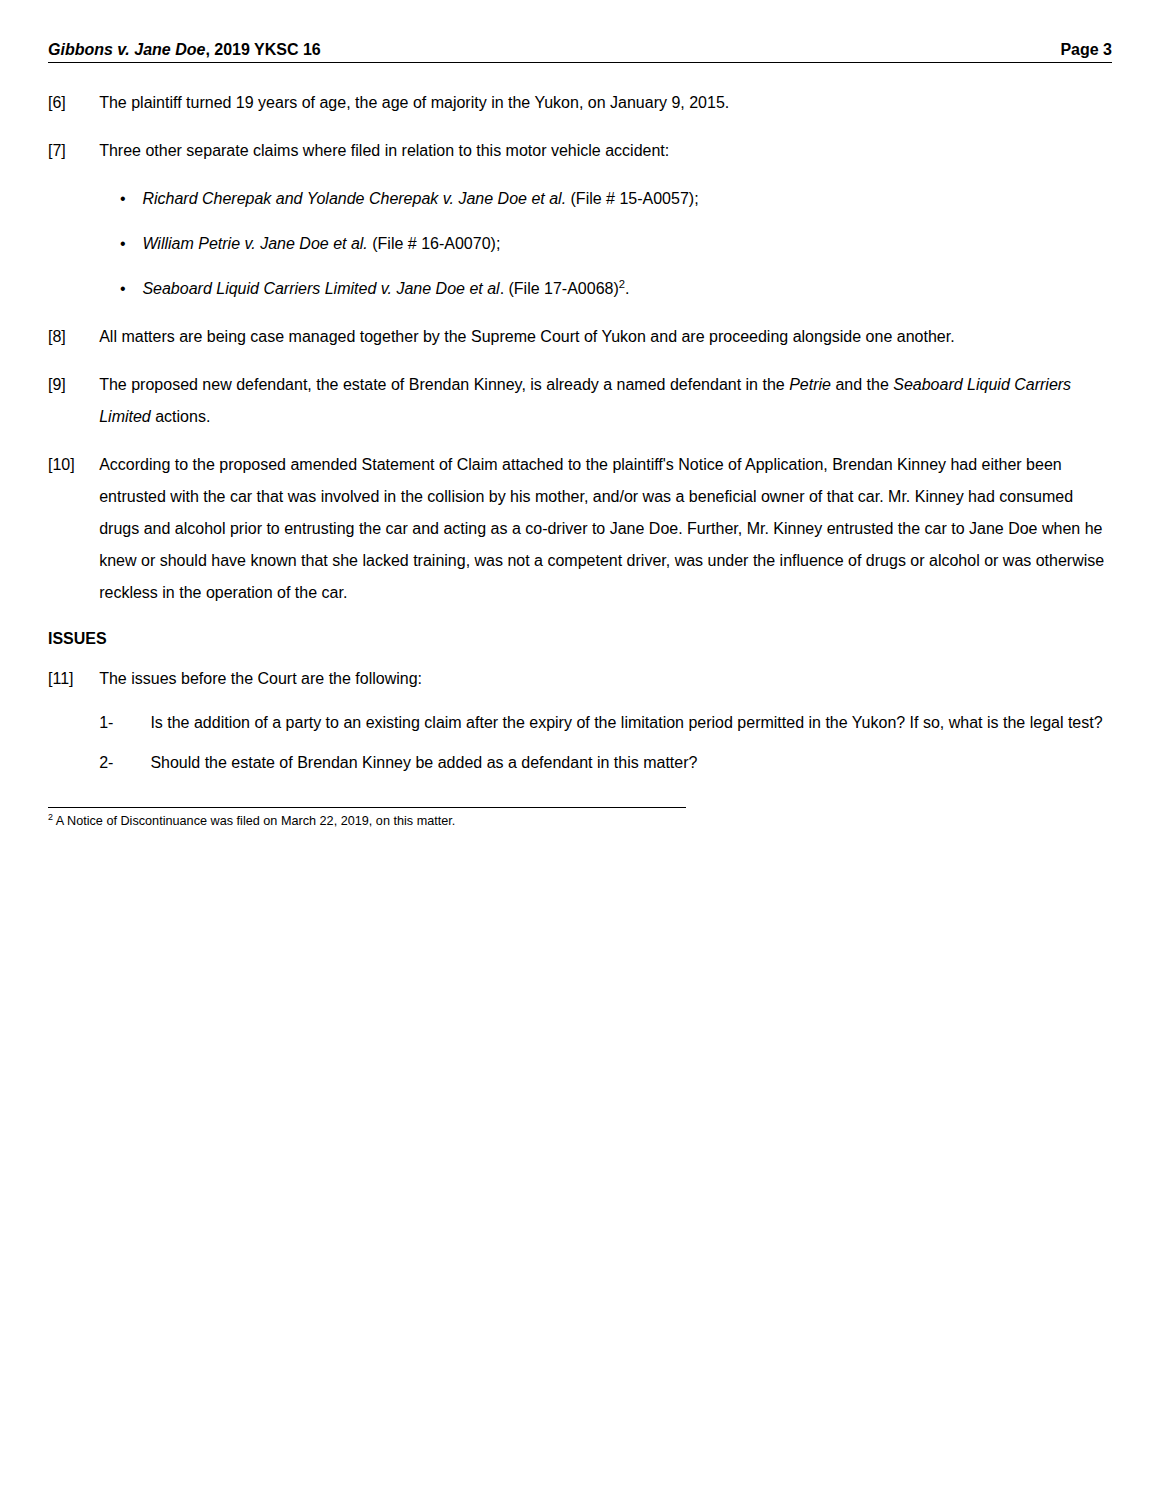Gibbons v. Jane Doe, 2019 YKSC 16 Page 3
[6] The plaintiff turned 19 years of age, the age of majority in the Yukon, on January 9, 2015.
[7] Three other separate claims where filed in relation to this motor vehicle accident:
Richard Cherepak and Yolande Cherepak v. Jane Doe et al. (File # 15-A0057);
William Petrie v. Jane Doe et al. (File # 16-A0070);
Seaboard Liquid Carriers Limited v. Jane Doe et al. (File 17-A0068)2.
[8] All matters are being case managed together by the Supreme Court of Yukon and are proceeding alongside one another.
[9] The proposed new defendant, the estate of Brendan Kinney, is already a named defendant in the Petrie and the Seaboard Liquid Carriers Limited actions.
[10] According to the proposed amended Statement of Claim attached to the plaintiff's Notice of Application, Brendan Kinney had either been entrusted with the car that was involved in the collision by his mother, and/or was a beneficial owner of that car. Mr. Kinney had consumed drugs and alcohol prior to entrusting the car and acting as a co-driver to Jane Doe. Further, Mr. Kinney entrusted the car to Jane Doe when he knew or should have known that she lacked training, was not a competent driver, was under the influence of drugs or alcohol or was otherwise reckless in the operation of the car.
ISSUES
[11] The issues before the Court are the following:
Is the addition of a party to an existing claim after the expiry of the limitation period permitted in the Yukon? If so, what is the legal test?
Should the estate of Brendan Kinney be added as a defendant in this matter?
2 A Notice of Discontinuance was filed on March 22, 2019, on this matter.